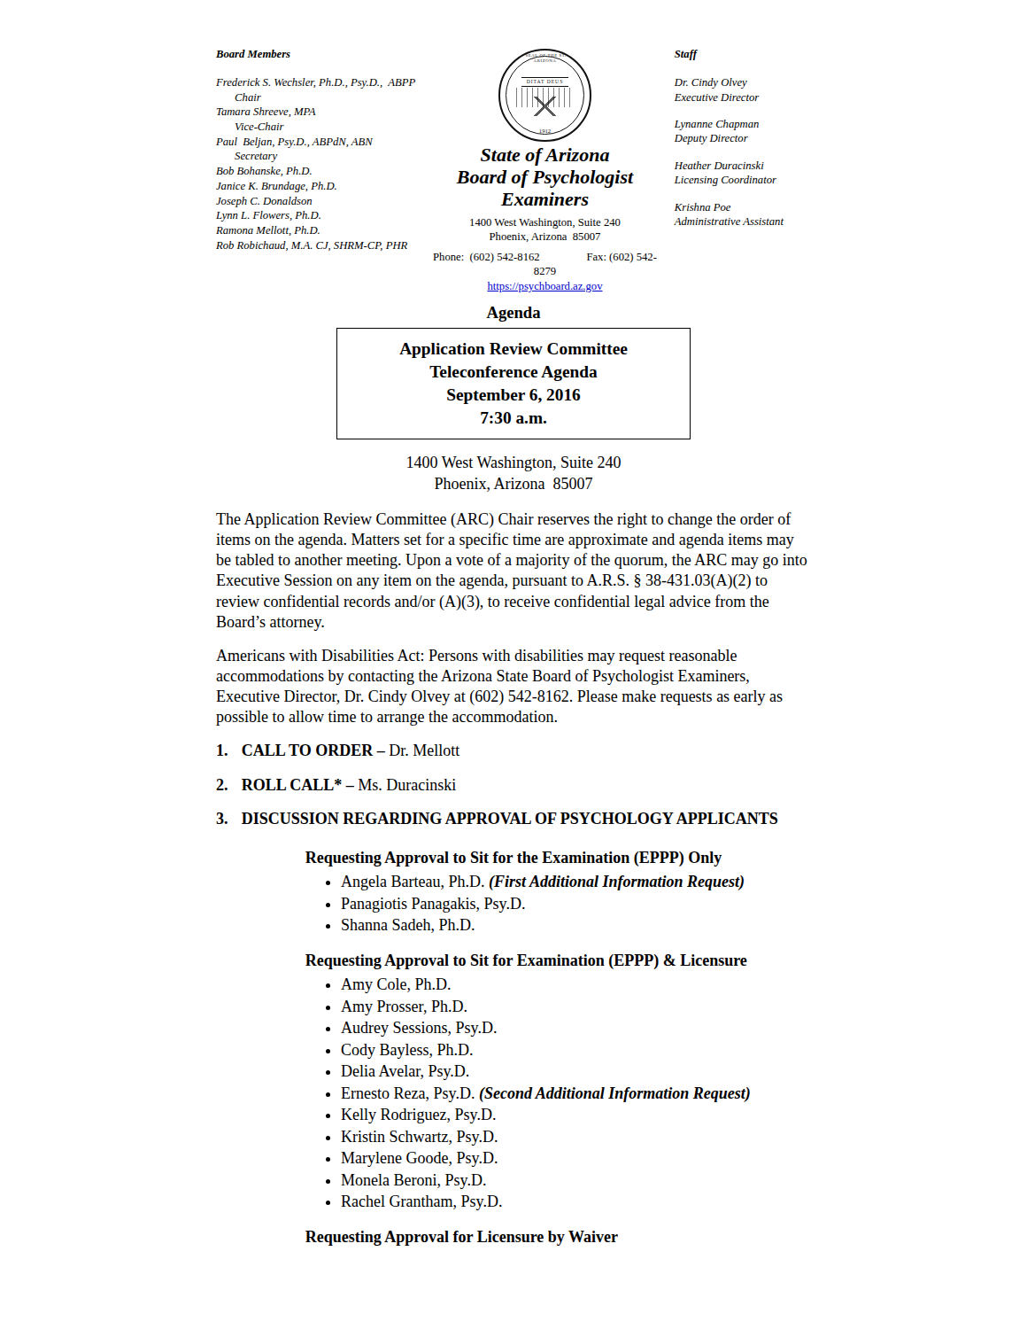Board Members
Frederick S. Wechsler, Ph.D., Psy.D., ABPP
Chair
Tamara Shreeve, MPA
Vice-Chair
Paul Beljan, Psy.D., ABPdN, ABN
Secretary
Bob Bohanske, Ph.D.
Janice K. Brundage, Ph.D.
Joseph C. Donaldson
Lynn L. Flowers, Ph.D.
Ramona Mellott, Ph.D.
Rob Robichaud, M.A. CJ, SHRM-CP, PHR
GREAT SEAL OF THE STATE OF ARIZONA
DITAT DEUS
1912
State of Arizona
Board of Psychologist Examiners
1400 West Washington, Suite 240
Phoenix, Arizona 85007
Phone: (602) 542-8162 Fax: (602) 542-8279
https://psychboard.az.gov
Staff
Dr. Cindy Olvey
Executive Director
Lynanne Chapman
Deputy Director
Heather Duracinski
Licensing Coordinator
Krishna Poe
Administrative Assistant
Agenda
Application Review Committee
Teleconference Agenda
September 6, 2016
7:30 a.m.
1400 West Washington, Suite 240
Phoenix, Arizona 85007
The Application Review Committee (ARC) Chair reserves the right to change the order of items on the agenda. Matters set for a specific time are approximate and agenda items may be tabled to another meeting. Upon a vote of a majority of the quorum, the ARC may go into Executive Session on any item on the agenda, pursuant to A.R.S. § 38-431.03(A)(2) to review confidential records and/or (A)(3), to receive confidential legal advice from the Board’s attorney.
Americans with Disabilities Act: Persons with disabilities may request reasonable accommodations by contacting the Arizona State Board of Psychologist Examiners, Executive Director, Dr. Cindy Olvey at (602) 542-8162. Please make requests as early as possible to allow time to arrange the accommodation.
1. CALL TO ORDER – Dr. Mellott
2. ROLL CALL* – Ms. Duracinski
3. DISCUSSION REGARDING APPROVAL OF PSYCHOLOGY APPLICANTS
Requesting Approval to Sit for the Examination (EPPP) Only
Angela Barteau, Ph.D. (First Additional Information Request)
Panagiotis Panagakis, Psy.D.
Shanna Sadeh, Ph.D.
Requesting Approval to Sit for Examination (EPPP) & Licensure
Amy Cole, Ph.D.
Amy Prosser, Ph.D.
Audrey Sessions, Psy.D.
Cody Bayless, Ph.D.
Delia Avelar, Psy.D.
Ernesto Reza, Psy.D. (Second Additional Information Request)
Kelly Rodriguez, Psy.D.
Kristin Schwartz, Psy.D.
Marylene Goode, Psy.D.
Monela Beroni, Psy.D.
Rachel Grantham, Psy.D.
Requesting Approval for Licensure by Waiver